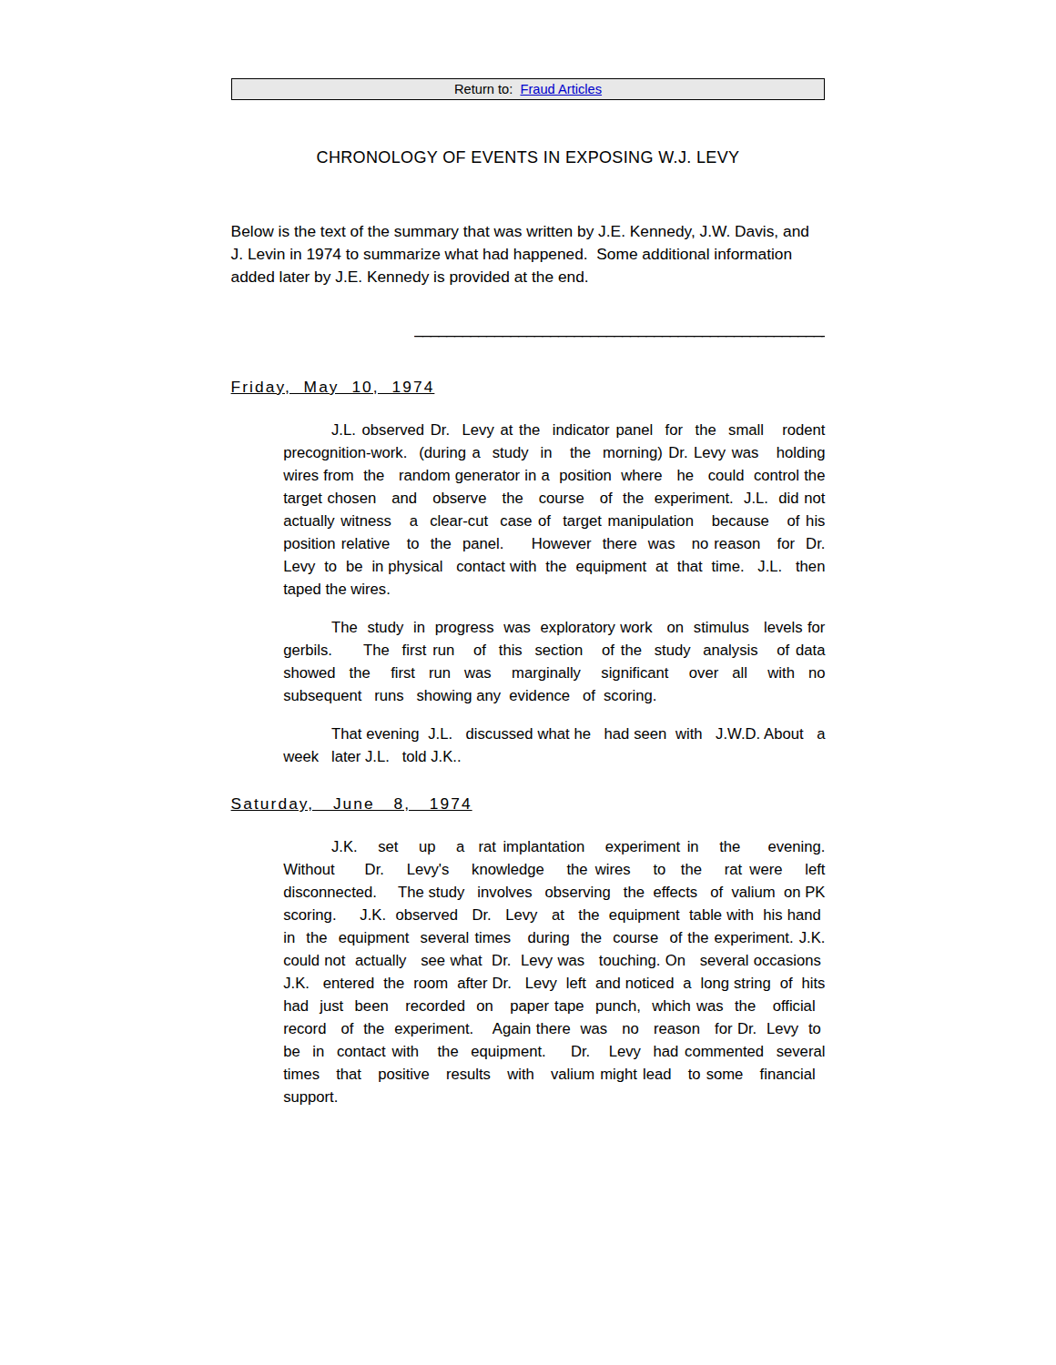Return to: Fraud Articles
CHRONOLOGY OF EVENTS IN EXPOSING W.J. LEVY
Below is the text of the summary that was written by J.E. Kennedy, J.W. Davis, and J. Levin in 1974 to summarize what had happened. Some additional information added later by J.E. Kennedy is provided at the end.
_______________________________________________________________
Friday, May 10, 1974
J.L. observed Dr. Levy at the indicator panel for the small rodent precognition-work. (during a study in the morning) Dr. Levy was holding wires from the random generator in a position where he could control the target chosen and observe the course of the experiment. J.L. did not actually witness a clear-cut case of target manipulation because of his position relative to the panel. However there was no reason for Dr. Levy to be in physical contact with the equipment at that time. J.L. then taped the wires.
The study in progress was exploratory work on stimulus levels for gerbils. The first run of this section of the study analysis of data showed the first run was marginally significant over all with no subsequent runs showing any evidence of scoring.
That evening J.L. discussed what he had seen with J.W.D. About a week later J.L. told J.K..
Saturday, June 8, 1974
J.K. set up a rat implantation experiment in the evening. Without Dr. Levy's knowledge the wires to the rat were left disconnected. The study involves observing the effects of valium on PK scoring. J.K. observed Dr. Levy at the equipment table with his hand in the equipment several times during the course of the experiment. J.K. could not actually see what Dr. Levy was touching. On several occasions J.K. entered the room after Dr. Levy left and noticed a long string of hits had just been recorded on paper tape punch, which was the official record of the experiment. Again there was no reason for Dr. Levy to be in contact with the equipment. Dr. Levy had commented several times that positive results with valium might lead to some financial support.